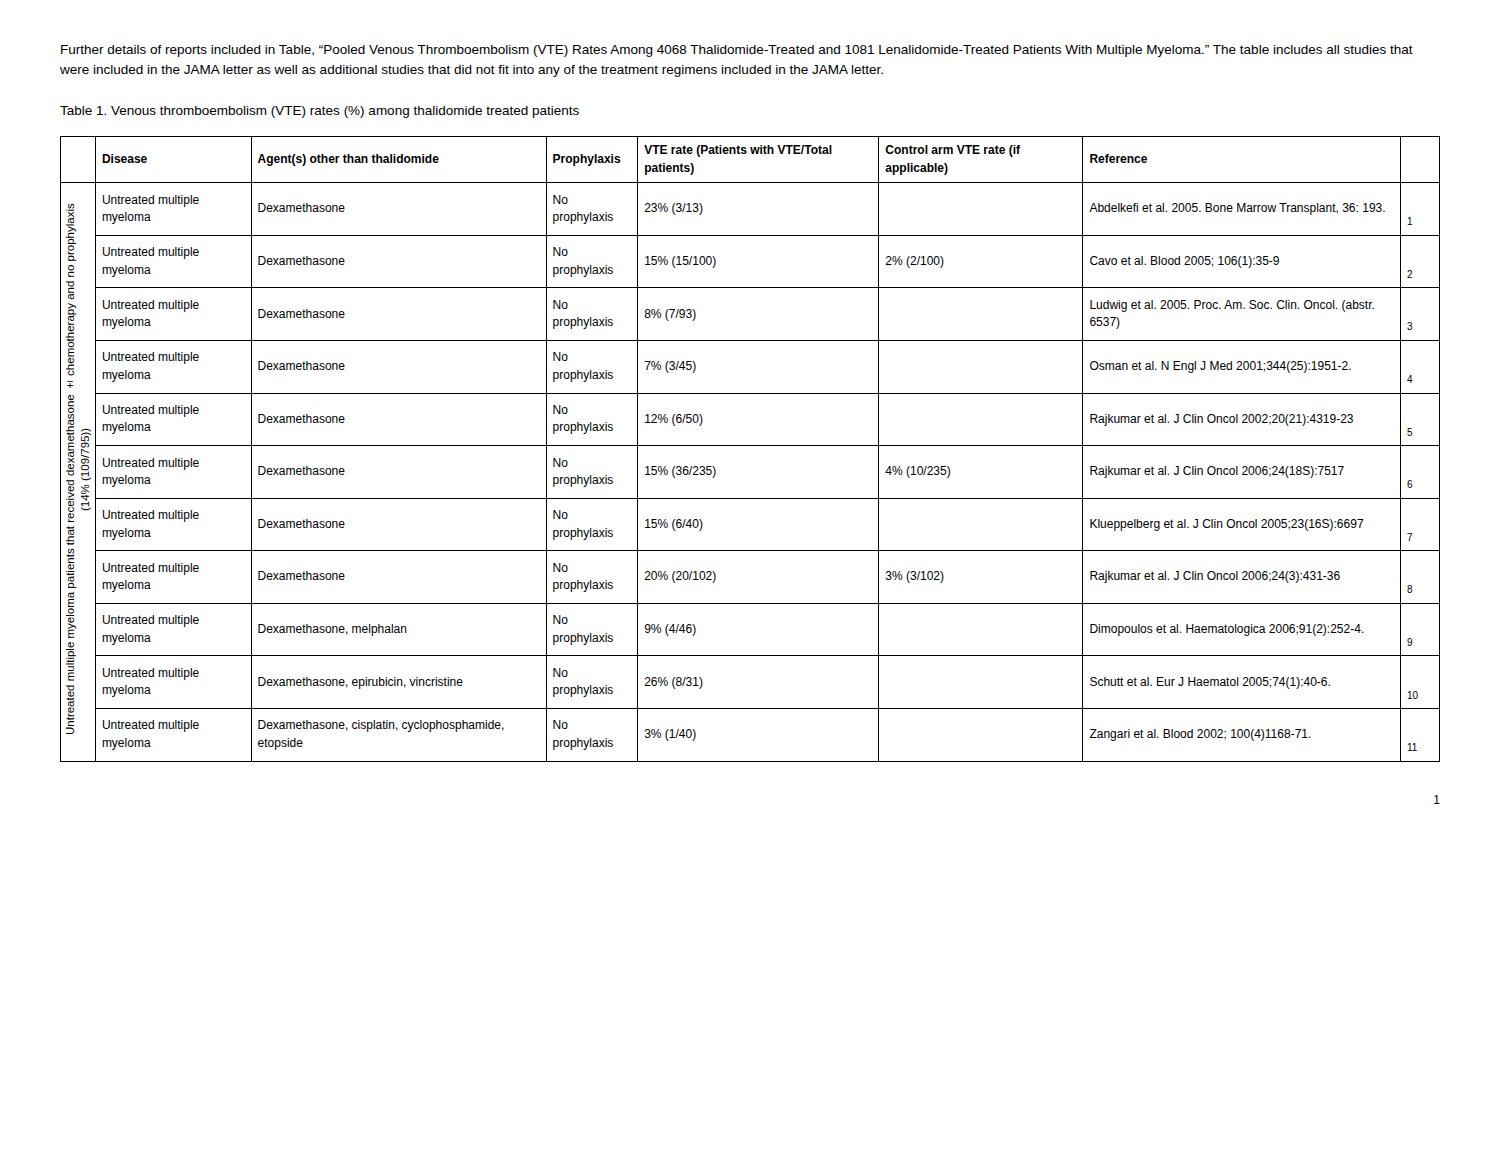Further details of reports included in Table, “Pooled Venous Thromboembolism (VTE) Rates Among 4068 Thalidomide-Treated and 1081 Lenalidomide-Treated Patients With Multiple Myeloma.” The table includes all studies that were included in the JAMA letter as well as additional studies that did not fit into any of the treatment regimens included in the JAMA letter.
Table 1. Venous thromboembolism (VTE) rates (%) among thalidomide treated patients
| | Disease | Agent(s) other than thalidomide | Prophylaxis | VTE rate (Patients with VTE/Total patients) | Control arm VTE rate (if applicable) | Reference | |
| --- | --- | --- | --- | --- | --- | --- | --- |
| Untreated multiple myeloma patients that received dexamethasone ± chemotherapy and no prophylaxis (14% (109/795)) | Untreated multiple myeloma | Dexamethasone | No prophylaxis | 23% (3/13) | | Abdelkefi et al. 2005. Bone Marrow Transplant, 36: 193. | 1 |
| Untreated multiple myeloma | Dexamethasone | No prophylaxis | 15% (15/100) | 2% (2/100) | Cavo et al. Blood 2005; 106(1):35-9 | 2 |
| Untreated multiple myeloma | Dexamethasone | No prophylaxis | 8% (7/93) | | Ludwig et al. 2005. Proc. Am. Soc. Clin. Oncol. (abstr. 6537) | 3 |
| Untreated multiple myeloma | Dexamethasone | No prophylaxis | 7% (3/45) | | Osman et al. N Engl J Med 2001;344(25):1951-2. | 4 |
| Untreated multiple myeloma | Dexamethasone | No prophylaxis | 12% (6/50) | | Rajkumar et al. J Clin Oncol 2002;20(21):4319-23 | 5 |
| Untreated multiple myeloma | Dexamethasone | No prophylaxis | 15% (36/235) | 4% (10/235) | Rajkumar et al. J Clin Oncol 2006;24(18S):7517 | 6 |
| Untreated multiple myeloma | Dexamethasone | No prophylaxis | 15% (6/40) | | Klueppelberg et al. J Clin Oncol 2005;23(16S):6697 | 7 |
| Untreated multiple myeloma | Dexamethasone | No prophylaxis | 20% (20/102) | 3% (3/102) | Rajkumar et al. J Clin Oncol 2006;24(3):431-36 | 8 |
| Untreated multiple myeloma | Dexamethasone, melphalan | No prophylaxis | 9% (4/46) | | Dimopoulos et al. Haematologica 2006;91(2):252-4. | 9 |
| Untreated multiple myeloma | Dexamethasone, epirubicin, vincristine | No prophylaxis | 26% (8/31) | | Schutt et al. Eur J Haematol 2005;74(1):40-6. | 10 |
| Untreated multiple myeloma | Dexamethasone, cisplatin, cyclophosphamide, etopside | No prophylaxis | 3% (1/40) | | Zangari et al. Blood 2002; 100(4)1168-71. | 11 |
1